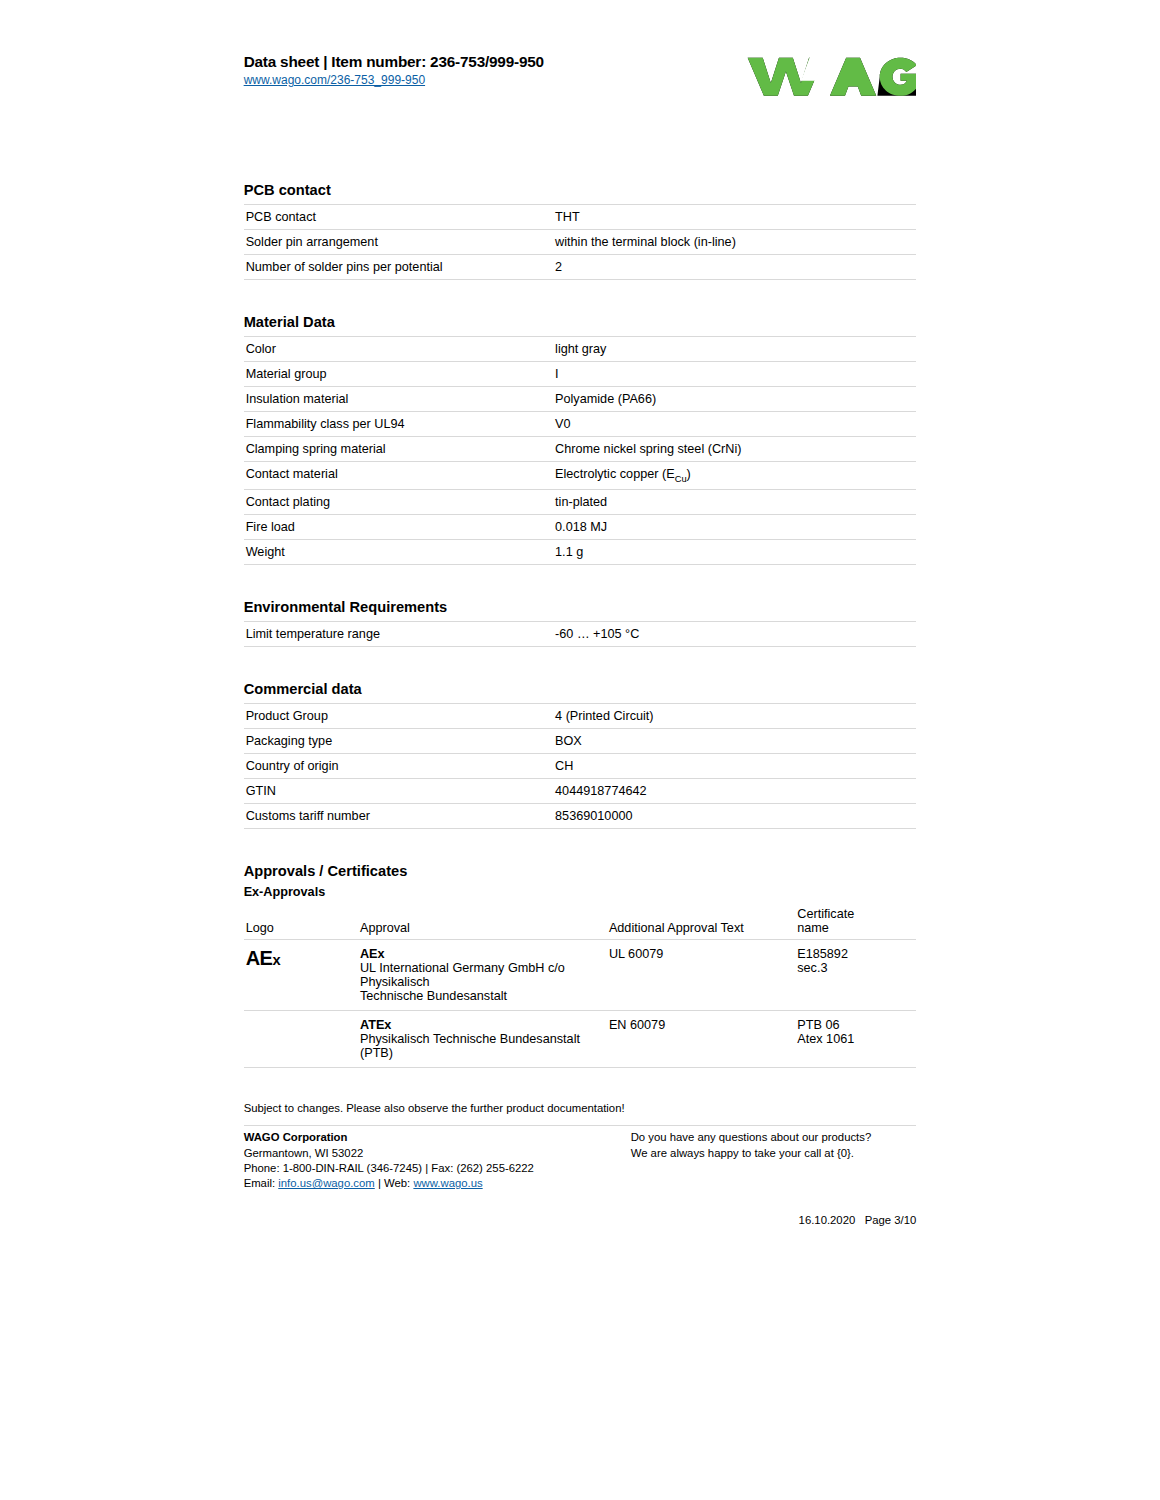Data sheet | Item number: 236-753/999-950
www.wago.com/236-753_999-950
PCB contact
| PCB contact | THT |
| Solder pin arrangement | within the terminal block (in-line) |
| Number of solder pins per potential | 2 |
Material Data
| Color | light gray |
| Material group | I |
| Insulation material | Polyamide (PA66) |
| Flammability class per UL94 | V0 |
| Clamping spring material | Chrome nickel spring steel (CrNi) |
| Contact material | Electrolytic copper (E Cu ) |
| Contact plating | tin-plated |
| Fire load | 0.018 MJ |
| Weight | 1.1 g |
Environmental Requirements
| Limit temperature range | -60 … +105 °C |
Commercial data
| Product Group | 4 (Printed Circuit) |
| Packaging type | BOX |
| Country of origin | CH |
| GTIN | 4044918774642 |
| Customs tariff number | 85369010000 |
Approvals / Certificates
Ex-Approvals
| Logo | Approval | Additional Approval Text | Certificate name |
| --- | --- | --- | --- |
| AE x | AEx UL International Germany GmbH c/o Physikalisch Technische Bundesanstalt | UL 60079 | E185892 sec.3 |
| | ATEx Physikalisch Technische Bundesanstalt (PTB) | EN 60079 | PTB 06 Atex 1061 |
Subject to changes. Please also observe the further product documentation!
WAGO Corporation
Germantown, WI 53022
Phone: 1-800-DIN-RAIL (346-7245) | Fax: (262) 255-6222
Email: info.us@wago.com | Web: www.wago.us
Do you have any questions about our products?
We are always happy to take your call at {0}.
16.10.2020 Page 3/10